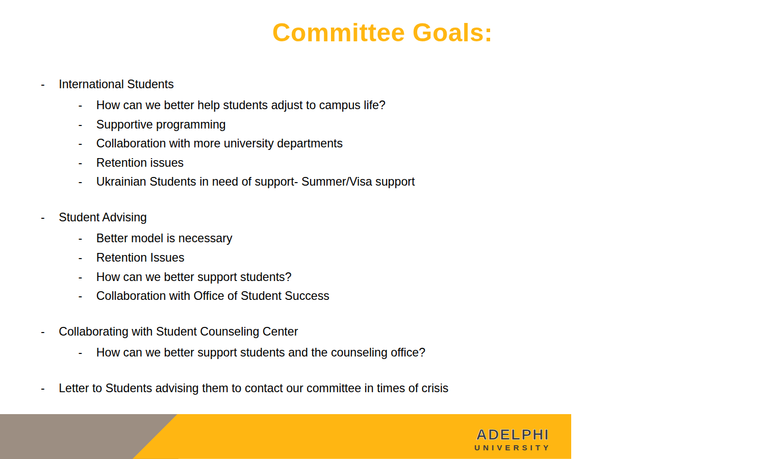Committee Goals:
International Students
How can we better help students adjust to campus life?
Supportive programming
Collaboration with more university departments
Retention issues
Ukrainian Students in need of support- Summer/Visa support
Student Advising
Better model is necessary
Retention Issues
How can we better support students?
Collaboration with Office of Student Success
Collaborating with Student Counseling Center
How can we better support students and the counseling office?
Letter to Students advising them to contact our committee in times of crisis
ADELPHI
UNIVERSITY